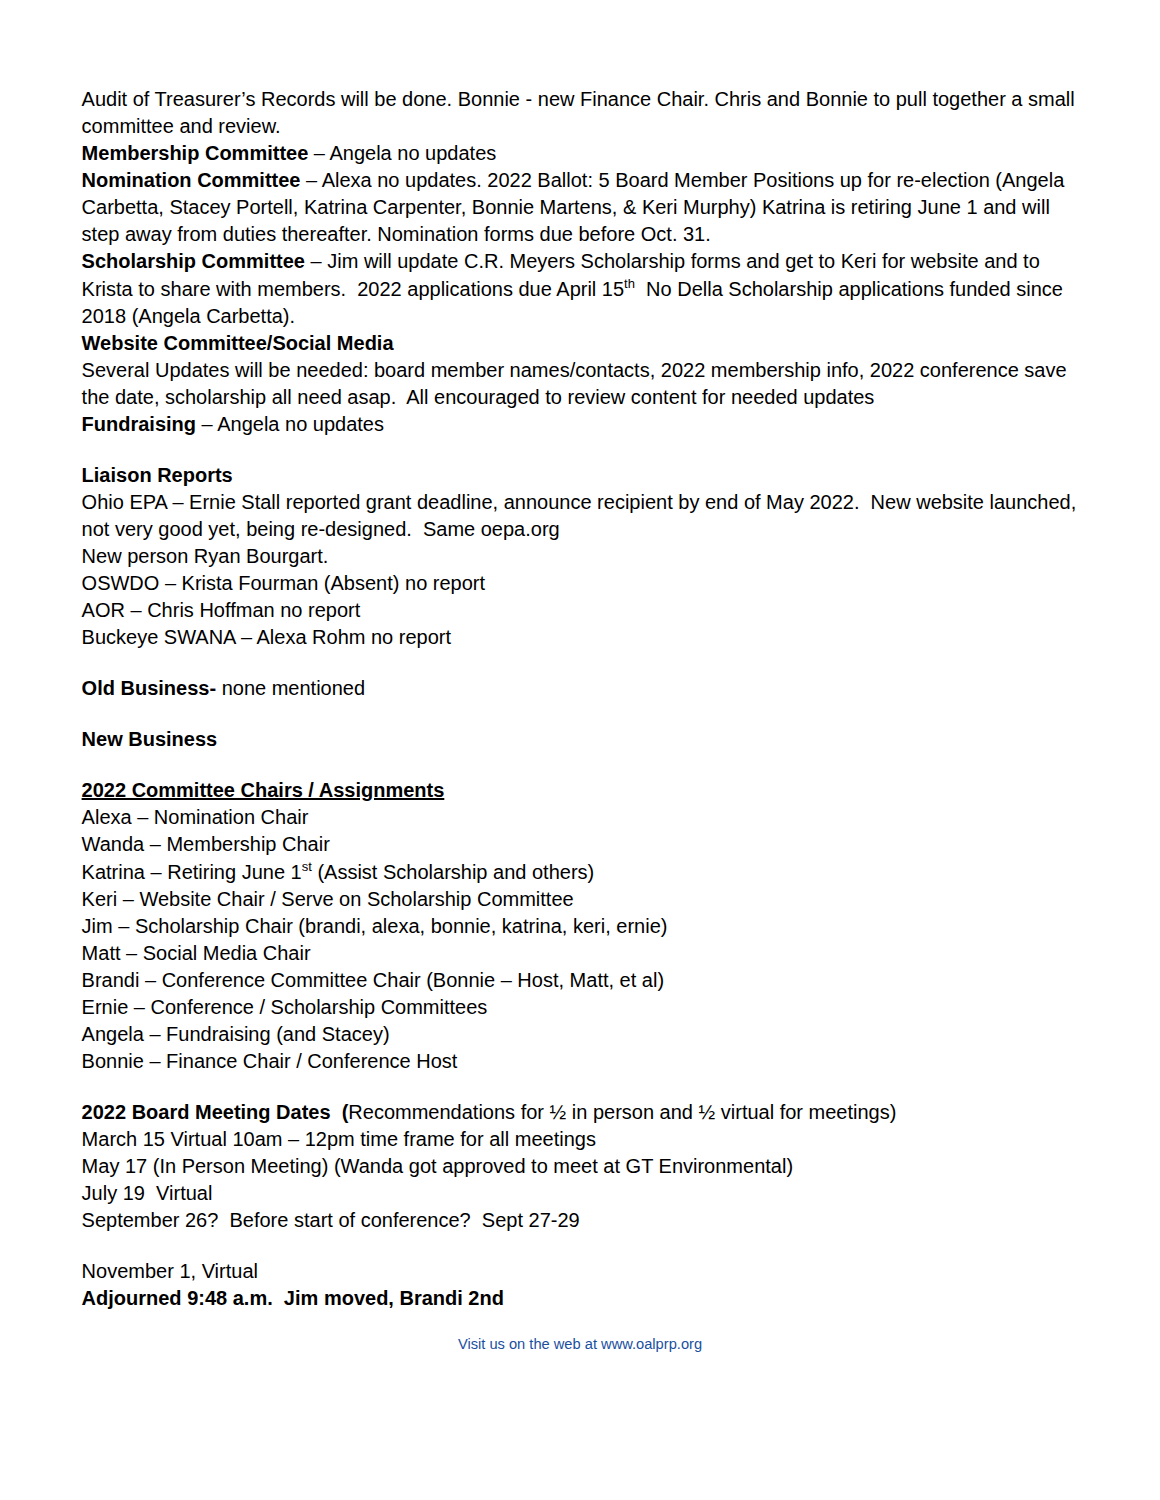Audit of Treasurer’s Records will be done. Bonnie - new Finance Chair. Chris and Bonnie to pull together a small committee and review.
Membership Committee – Angela no updates
Nomination Committee – Alexa no updates. 2022 Ballot: 5 Board Member Positions up for re-election (Angela Carbetta, Stacey Portell, Katrina Carpenter, Bonnie Martens, & Keri Murphy) Katrina is retiring June 1 and will step away from duties thereafter. Nomination forms due before Oct. 31.
Scholarship Committee – Jim will update C.R. Meyers Scholarship forms and get to Keri for website and to Krista to share with members. 2022 applications due April 15th No Della Scholarship applications funded since 2018 (Angela Carbetta).
Website Committee/Social Media
Several Updates will be needed: board member names/contacts, 2022 membership info, 2022 conference save the date, scholarship all need asap. All encouraged to review content for needed updates
Fundraising – Angela no updates
Liaison Reports
Ohio EPA – Ernie Stall reported grant deadline, announce recipient by end of May 2022. New website launched, not very good yet, being re-designed. Same oepa.org
New person Ryan Bourgart.
OSWDO – Krista Fourman (Absent) no report
AOR – Chris Hoffman no report
Buckeye SWANA – Alexa Rohm no report
Old Business- none mentioned
New Business
2022 Committee Chairs / Assignments
Alexa – Nomination Chair
Wanda – Membership Chair
Katrina – Retiring June 1st (Assist Scholarship and others)
Keri – Website Chair / Serve on Scholarship Committee
Jim – Scholarship Chair (brandi, alexa, bonnie, katrina, keri, ernie)
Matt – Social Media Chair
Brandi – Conference Committee Chair (Bonnie – Host, Matt, et al)
Ernie – Conference / Scholarship Committees
Angela – Fundraising (and Stacey)
Bonnie – Finance Chair / Conference Host
2022 Board Meeting Dates (Recommendations for ½ in person and ½ virtual for meetings)
March 15 Virtual 10am – 12pm time frame for all meetings
May 17 (In Person Meeting) (Wanda got approved to meet at GT Environmental)
July 19 Virtual
September 26? Before start of conference? Sept 27-29
November 1, Virtual
Adjourned 9:48 a.m. Jim moved, Brandi 2nd
Visit us on the web at www.oalprp.org